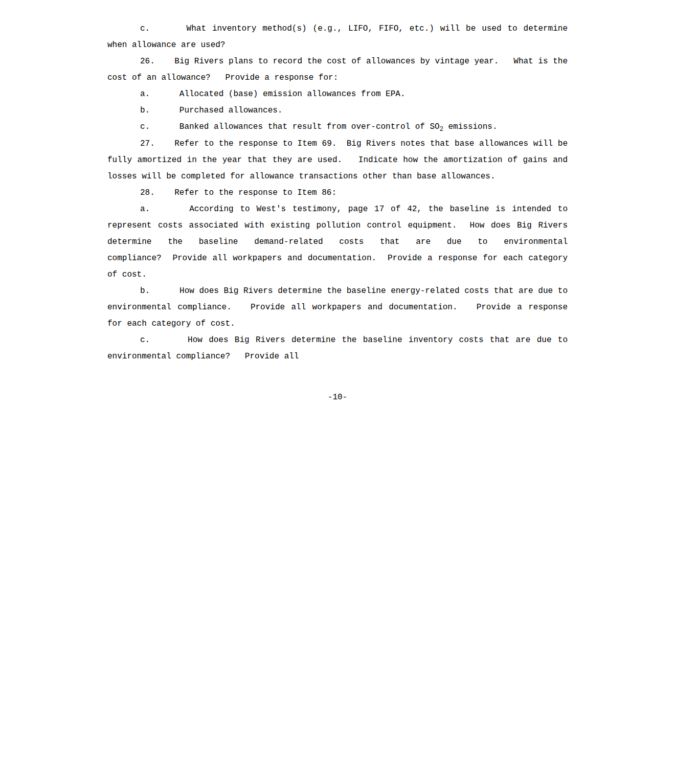c. What inventory method(s) (e.g., LIFO, FIFO, etc.) will be used to determine when allowance are used?
26. Big Rivers plans to record the cost of allowances by vintage year. What is the cost of an allowance? Provide a response for:
a. Allocated (base) emission allowances from EPA.
b. Purchased allowances.
c. Banked allowances that result from over-control of SO2 emissions.
27. Refer to the response to Item 69. Big Rivers notes that base allowances will be fully amortized in the year that they are used. Indicate how the amortization of gains and losses will be completed for allowance transactions other than base allowances.
28. Refer to the response to Item 86:
a. According to West's testimony, page 17 of 42, the baseline is intended to represent costs associated with existing pollution control equipment. How does Big Rivers determine the baseline demand-related costs that are due to environmental compliance? Provide all workpapers and documentation. Provide a response for each category of cost.
b. How does Big Rivers determine the baseline energy-related costs that are due to environmental compliance. Provide all workpapers and documentation. Provide a response for each category of cost.
c. How does Big Rivers determine the baseline inventory costs that are due to environmental compliance? Provide all
-10-